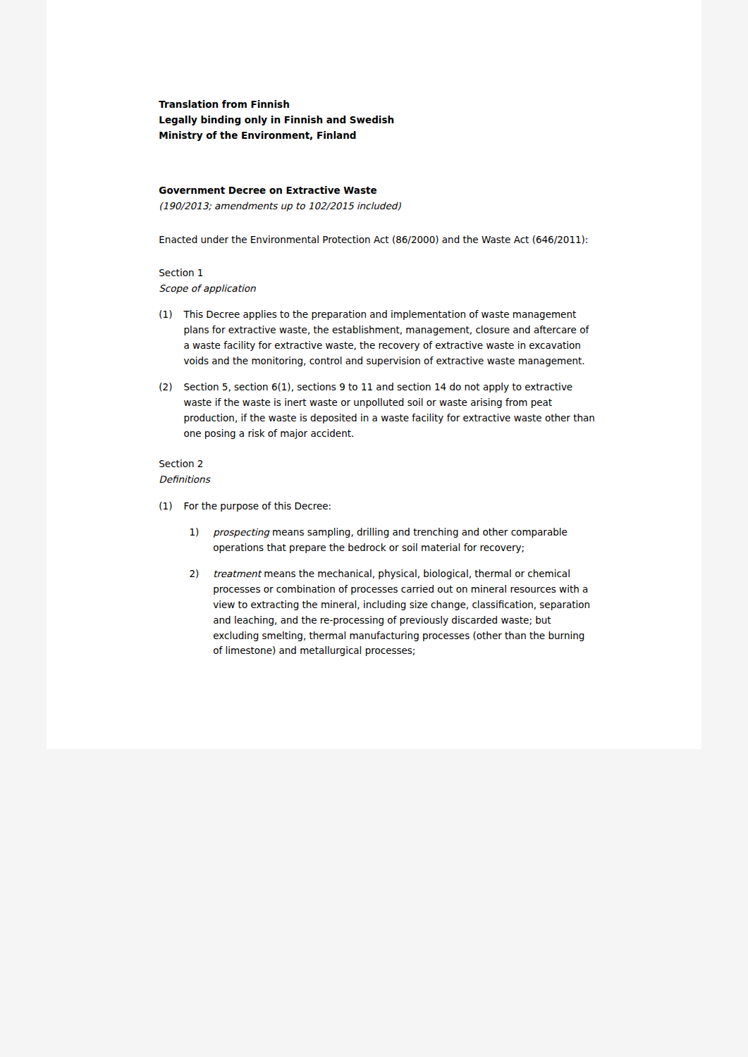Translation from Finnish
Legally binding only in Finnish and Swedish
Ministry of the Environment, Finland
Government Decree on Extractive Waste
(190/2013; amendments up to 102/2015 included)
Enacted under the Environmental Protection Act (86/2000) and the Waste Act (646/2011):
Section 1Scope of application
(1) This Decree applies to the preparation and implementation of waste management plans for extractive waste, the establishment, management, closure and aftercare of a waste facility for extractive waste, the recovery of extractive waste in excavation voids and the monitoring, control and supervision of extractive waste management.
(2) Section 5, section 6(1), sections 9 to 11 and section 14 do not apply to extractive waste if the waste is inert waste or unpolluted soil or waste arising from peat production, if the waste is deposited in a waste facility for extractive waste other than one posing a risk of major accident.
Section 2Definitions
(1) For the purpose of this Decree:
1) prospecting means sampling, drilling and trenching and other comparable operations that prepare the bedrock or soil material for recovery;
2) treatment means the mechanical, physical, biological, thermal or chemical processes or combination of processes carried out on mineral resources with a view to extracting the mineral, including size change, classification, separation and leaching, and the re-processing of previously discarded waste; but excluding smelting, thermal manufacturing processes (other than the burning of limestone) and metallurgical processes;